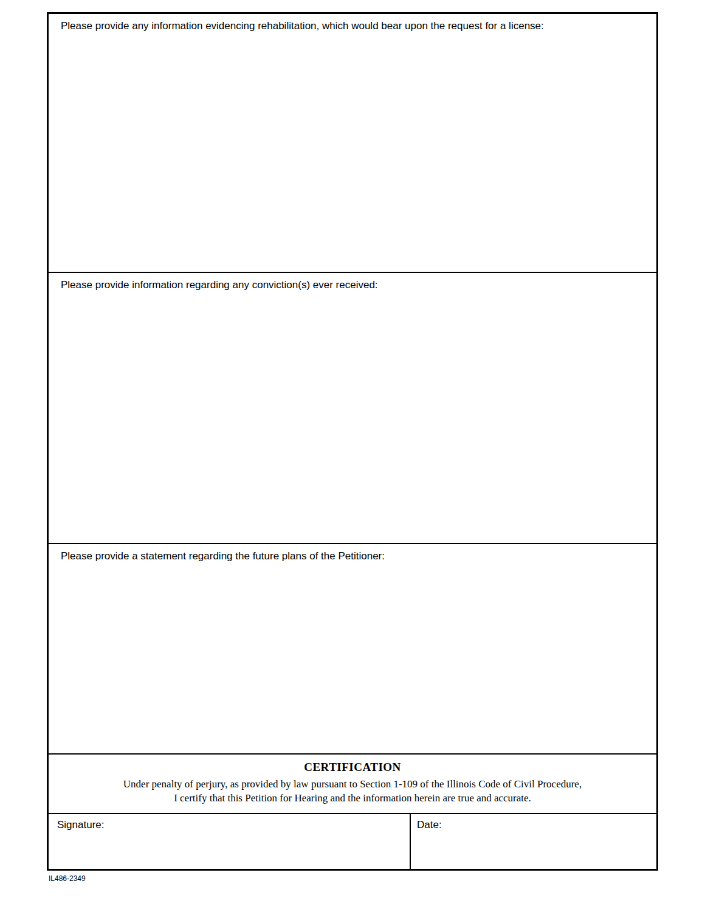Please provide any information evidencing rehabilitation, which would bear upon the request for a license:
Please provide information regarding any conviction(s) ever received:
Please provide a statement regarding the future plans of the Petitioner:
CERTIFICATION
Under penalty of perjury, as provided by law pursuant to Section 1-109 of the Illinois Code of Civil Procedure,
I certify that this Petition for Hearing and the information herein are true and accurate.
Signature:
Date:
IL486-2349